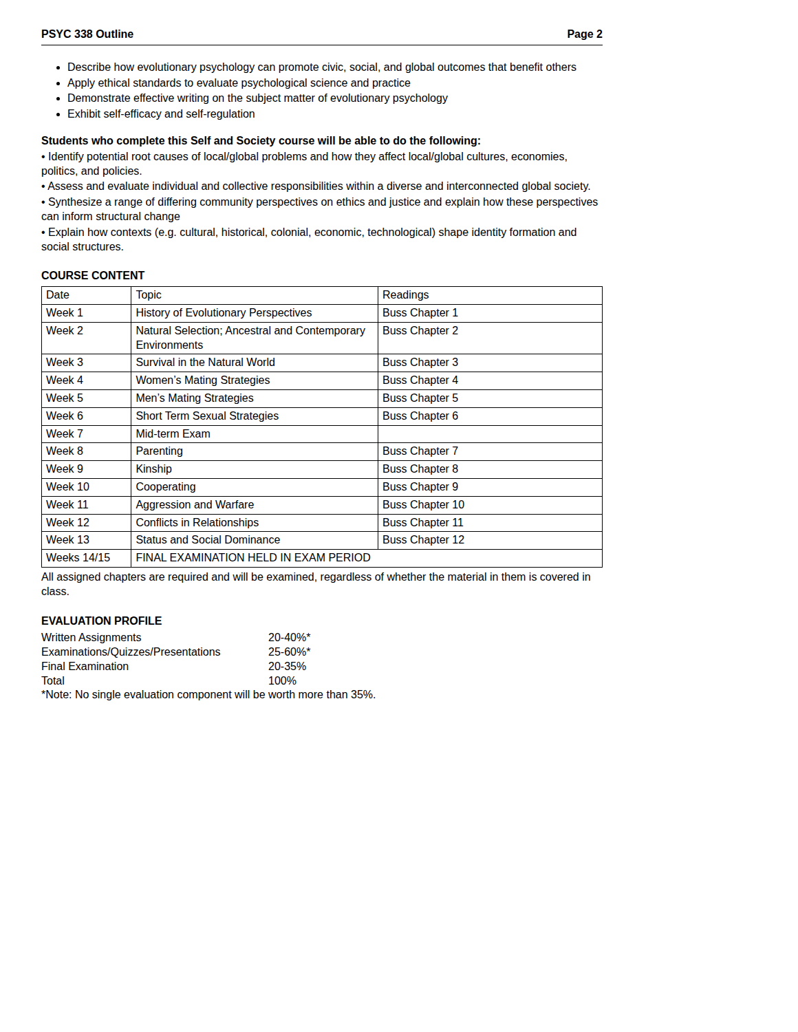PSYC 338 Outline Page 2
Describe how evolutionary psychology can promote civic, social, and global outcomes that benefit others
Apply ethical standards to evaluate psychological science and practice
Demonstrate effective writing on the subject matter of evolutionary psychology
Exhibit self-efficacy and self-regulation
Students who complete this Self and Society course will be able to do the following:
• Identify potential root causes of local/global problems and how they affect local/global cultures, economies, politics, and policies.
• Assess and evaluate individual and collective responsibilities within a diverse and interconnected global society.
• Synthesize a range of differing community perspectives on ethics and justice and explain how these perspectives can inform structural change
• Explain how contexts (e.g. cultural, historical, colonial, economic, technological) shape identity formation and social structures.
COURSE CONTENT
| Date | Topic | Readings |
| Week 1 | History of Evolutionary Perspectives | Buss Chapter 1 |
| Week 2 | Natural Selection; Ancestral and Contemporary Environments | Buss Chapter 2 |
| Week 3 | Survival in the Natural World | Buss Chapter 3 |
| Week 4 | Women’s Mating Strategies | Buss Chapter 4 |
| Week 5 | Men’s Mating Strategies | Buss Chapter 5 |
| Week 6 | Short Term Sexual Strategies | Buss Chapter 6 |
| Week 7 | Mid-term Exam | |
| Week 8 | Parenting | Buss Chapter 7 |
| Week 9 | Kinship | Buss Chapter 8 |
| Week 10 | Cooperating | Buss Chapter 9 |
| Week 11 | Aggression and Warfare | Buss Chapter 10 |
| Week 12 | Conflicts in Relationships | Buss Chapter 11 |
| Week 13 | Status and Social Dominance | Buss Chapter 12 |
| Weeks 14/15 | FINAL EXAMINATION HELD IN EXAM PERIOD |
All assigned chapters are required and will be examined, regardless of whether the material in them is covered in class.
EVALUATION PROFILE
Written Assignments 20-40%*
Examinations/Quizzes/Presentations 25-60%*
Final Examination 20-35%
Total 100%
*Note: No single evaluation component will be worth more than 35%.